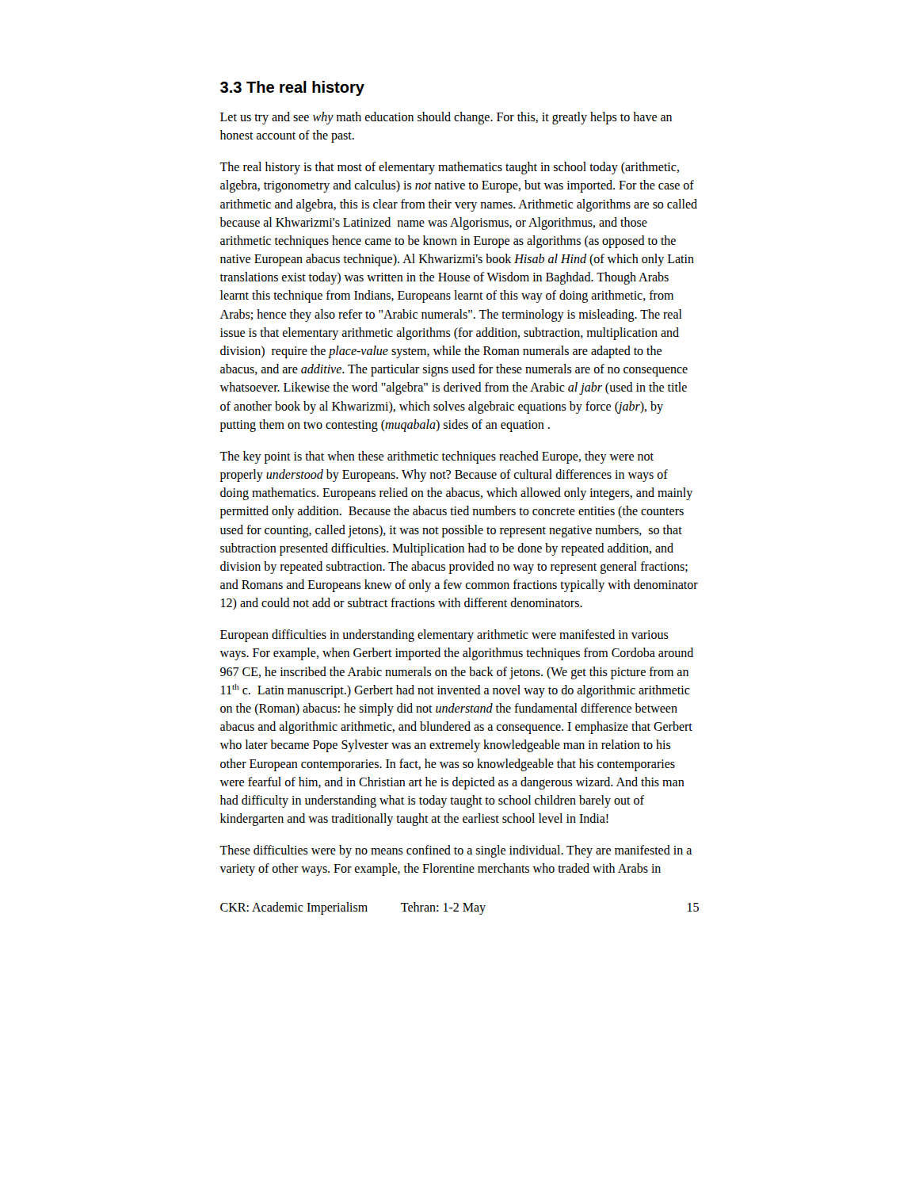3.3 The real history
Let us try and see why math education should change. For this, it greatly helps to have an honest account of the past.
The real history is that most of elementary mathematics taught in school today (arithmetic, algebra, trigonometry and calculus) is not native to Europe, but was imported. For the case of arithmetic and algebra, this is clear from their very names. Arithmetic algorithms are so called because al Khwarizmi's Latinized name was Algorismus, or Algorithmus, and those arithmetic techniques hence came to be known in Europe as algorithms (as opposed to the native European abacus technique). Al Khwarizmi's book Hisab al Hind (of which only Latin translations exist today) was written in the House of Wisdom in Baghdad. Though Arabs learnt this technique from Indians, Europeans learnt of this way of doing arithmetic, from Arabs; hence they also refer to "Arabic numerals". The terminology is misleading. The real issue is that elementary arithmetic algorithms (for addition, subtraction, multiplication and division) require the place-value system, while the Roman numerals are adapted to the abacus, and are additive. The particular signs used for these numerals are of no consequence whatsoever. Likewise the word "algebra" is derived from the Arabic al jabr (used in the title of another book by al Khwarizmi), which solves algebraic equations by force (jabr), by putting them on two contesting (muqabala) sides of an equation .
The key point is that when these arithmetic techniques reached Europe, they were not properly understood by Europeans. Why not? Because of cultural differences in ways of doing mathematics. Europeans relied on the abacus, which allowed only integers, and mainly permitted only addition. Because the abacus tied numbers to concrete entities (the counters used for counting, called jetons), it was not possible to represent negative numbers, so that subtraction presented difficulties. Multiplication had to be done by repeated addition, and division by repeated subtraction. The abacus provided no way to represent general fractions; and Romans and Europeans knew of only a few common fractions typically with denominator 12) and could not add or subtract fractions with different denominators.
European difficulties in understanding elementary arithmetic were manifested in various ways. For example, when Gerbert imported the algorithmus techniques from Cordoba around 967 CE, he inscribed the Arabic numerals on the back of jetons. (We get this picture from an 11th c. Latin manuscript.) Gerbert had not invented a novel way to do algorithmic arithmetic on the (Roman) abacus: he simply did not understand the fundamental difference between abacus and algorithmic arithmetic, and blundered as a consequence. I emphasize that Gerbert who later became Pope Sylvester was an extremely knowledgeable man in relation to his other European contemporaries. In fact, he was so knowledgeable that his contemporaries were fearful of him, and in Christian art he is depicted as a dangerous wizard. And this man had difficulty in understanding what is today taught to school children barely out of kindergarten and was traditionally taught at the earliest school level in India!
These difficulties were by no means confined to a single individual. They are manifested in a variety of other ways. For example, the Florentine merchants who traded with Arabs in
CKR: Academic Imperialism Tehran: 1-2 May 15